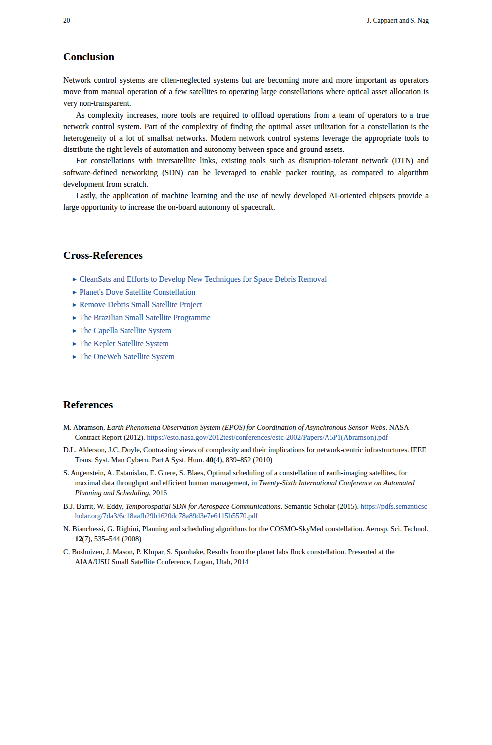20 J. Cappaert and S. Nag
Conclusion
Network control systems are often-neglected systems but are becoming more and more important as operators move from manual operation of a few satellites to operating large constellations where optical asset allocation is very non-transparent.
As complexity increases, more tools are required to offload operations from a team of operators to a true network control system. Part of the complexity of finding the optimal asset utilization for a constellation is the heterogeneity of a lot of smallsat networks. Modern network control systems leverage the appropriate tools to distribute the right levels of automation and autonomy between space and ground assets.
For constellations with intersatellite links, existing tools such as disruption-tolerant network (DTN) and software-defined networking (SDN) can be leveraged to enable packet routing, as compared to algorithm development from scratch.
Lastly, the application of machine learning and the use of newly developed AI-oriented chipsets provide a large opportunity to increase the on-board autonomy of spacecraft.
Cross-References
CleanSats and Efforts to Develop New Techniques for Space Debris Removal
Planet's Dove Satellite Constellation
Remove Debris Small Satellite Project
The Brazilian Small Satellite Programme
The Capella Satellite System
The Kepler Satellite System
The OneWeb Satellite System
References
M. Abramson, Earth Phenomena Observation System (EPOS) for Coordination of Asynchronous Sensor Webs. NASA Contract Report (2012). https://esto.nasa.gov/2012test/conferences/estc-2002/Papers/A5P1(Abramson).pdf
D.L. Alderson, J.C. Doyle, Contrasting views of complexity and their implications for network-centric infrastructures. IEEE Trans. Syst. Man Cybern. Part A Syst. Hum. 40(4), 839–852 (2010)
S. Augenstein, A. Estanislao, E. Guere, S. Blaes, Optimal scheduling of a constellation of earth-imaging satellites, for maximal data throughput and efficient human management, in Twenty-Sixth International Conference on Automated Planning and Scheduling, 2016
B.J. Barrit, W. Eddy, Temporospatial SDN for Aerospace Communications. Semantic Scholar (2015). https://pdfs.semanticscholar.org/7da3/6c18aafb29b1620dc78a89d3e7e6115b5570.pdf
N. Bianchessi, G. Righini, Planning and scheduling algorithms for the COSMO-SkyMed constellation. Aerosp. Sci. Technol. 12(7), 535–544 (2008)
C. Boshuizen, J. Mason, P. Klupar, S. Spanhake, Results from the planet labs flock constellation. Presented at the AIAA/USU Small Satellite Conference, Logan, Utah, 2014